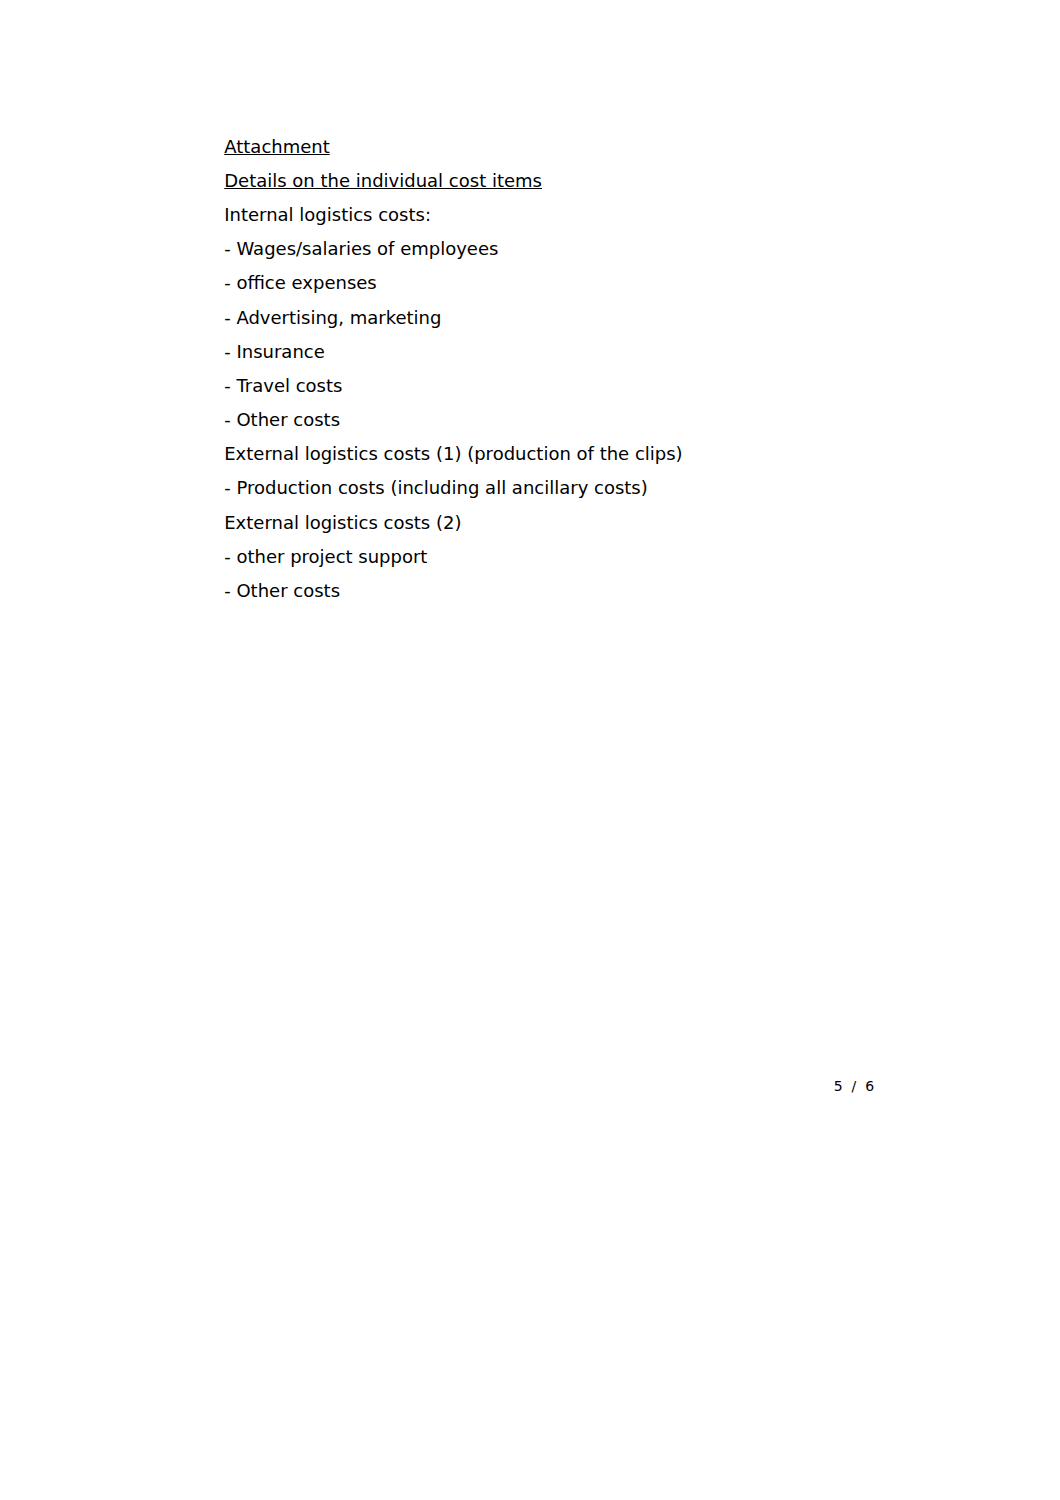Attachment
Details on the individual cost items
Internal logistics costs:
- Wages/salaries of employees
- office expenses
- Advertising, marketing
- Insurance
- Travel costs
- Other costs
External logistics costs (1) (production of the clips)
- Production costs (including all ancillary costs)
External logistics costs (2)
- other project support
- Other costs
5 / 6